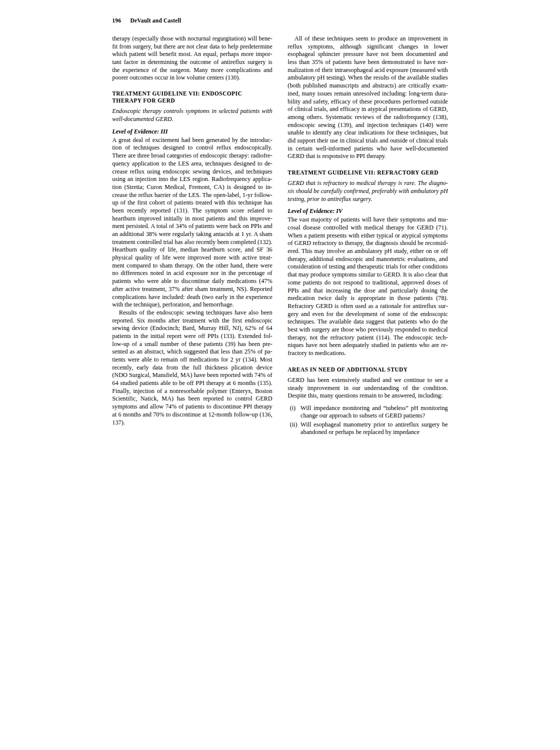196 DeVault and Castell
therapy (especially those with nocturnal regurgitation) will benefit from surgery, but there are not clear data to help predetermine which patient will benefit most. An equal, perhaps more important factor in determining the outcome of antireflux surgery is the experience of the surgeon. Many more complications and poorer outcomes occur in low volume centers (130).
Treatment Guideline VII: Endoscopic Therapy for GERD
Endoscopic therapy controls symptoms in selected patients with well-documented GERD.
Level of Evidence: III
A great deal of excitement had been generated by the introduction of techniques designed to control reflux endoscopically. There are three broad categories of endoscopic therapy: radiofrequency application to the LES area, techniques designed to decrease reflux using endoscopic sewing devices, and techniques using an injection into the LES region. Radiofrequency application (Stretta; Curon Medical, Fremont, CA) is designed to increase the reflux barrier of the LES. The open-label, 1-yr follow-up of the first cohort of patients treated with this technique has been recently reported (131). The symptom score related to heartburn improved initially in most patients and this improvement persisted. A total of 34% of patients were back on PPIs and an additional 38% were regularly taking antacids at 1 yr. A sham treatment controlled trial has also recently been completed (132). Heartburn quality of life, median heartburn score, and SF 36 physical quality of life were improved more with active treatment compared to sham therapy. On the other hand, there were no differences noted in acid exposure nor in the percentage of patients who were able to discontinue daily medications (47% after active treatment, 37% after sham treatment, NS). Reported complications have included: death (two early in the experience with the technique), perforation, and hemorrhage.
Results of the endoscopic sewing techniques have also been reported. Six months after treatment with the first endoscopic sewing device (Endocinch; Bard, Murray Hill, NJ), 62% of 64 patients in the initial report were off PPIs (133). Extended follow-up of a small number of these patients (39) has been presented as an abstract, which suggested that less than 25% of patients were able to remain off medications for 2 yr (134). Most recently, early data from the full thickness plication device (NDO Surgical, Mansfield, MA) have been reported with 74% of 64 studied patients able to be off PPI therapy at 6 months (135). Finally, injection of a nonresorbable polymer (Enteryx, Boston Scientific, Natick, MA) has been reported to control GERD symptoms and allow 74% of patients to discontinue PPI therapy at 6 months and 70% to discontinue at 12-month follow-up (136, 137).
All of these techniques seem to produce an improvement in reflux symptoms, although significant changes in lower esophageal sphincter pressure have not been documented and less than 35% of patients have been demonstrated to have normalization of their intraesophageal acid exposure (measured with ambulatory pH testing). When the results of the available studies (both published manuscripts and abstracts) are critically examined, many issues remain unresolved including: long-term durability and safety, efficacy of these procedures performed outside of clinical trials, and efficacy in atypical presentations of GERD, among others. Systematic reviews of the radiofrequency (138), endoscopic sewing (139), and injection techniques (140) were unable to identify any clear indications for these techniques, but did support their use in clinical trials and outside of clinical trials in certain well-informed patients who have well-documented GERD that is responsive to PPI therapy.
Treatment Guideline VII: Refractory GERD
GERD that is refractory to medical therapy is rare. The diagnosis should be carefully confirmed, preferably with ambulatory pH testing, prior to antireflux surgery.
Level of Evidence: IV
The vast majority of patients will have their symptoms and mucosal disease controlled with medical therapy for GERD (71). When a patient presents with either typical or atypical symptoms of GERD refractory to therapy, the diagnosis should be reconsidered. This may involve an ambulatory pH study, either on or off therapy, additional endoscopic and manometric evaluations, and consideration of testing and therapeutic trials for other conditions that may produce symptoms similar to GERD. It is also clear that some patients do not respond to traditional, approved doses of PPIs and that increasing the dose and particularly dosing the medication twice daily is appropriate in those patients (78). Refractory GERD is often used as a rationale for antireflux surgery and even for the development of some of the endoscopic techniques. The available data suggest that patients who do the best with surgery are those who previously responded to medical therapy, not the refractory patient (114). The endoscopic techniques have not been adequately studied in patients who are refractory to medications.
Areas in Need of Additional Study
GERD has been extensively studied and we continue to see a steady improvement in our understanding of the condition. Despite this, many questions remain to be answered, including:
(i) Will impedance monitoring and “tubeless” pH monitoring change our approach to subsets of GERD patients?
(ii) Will esophageal manometry prior to antireflux surgery be abandoned or perhaps be replaced by impedance